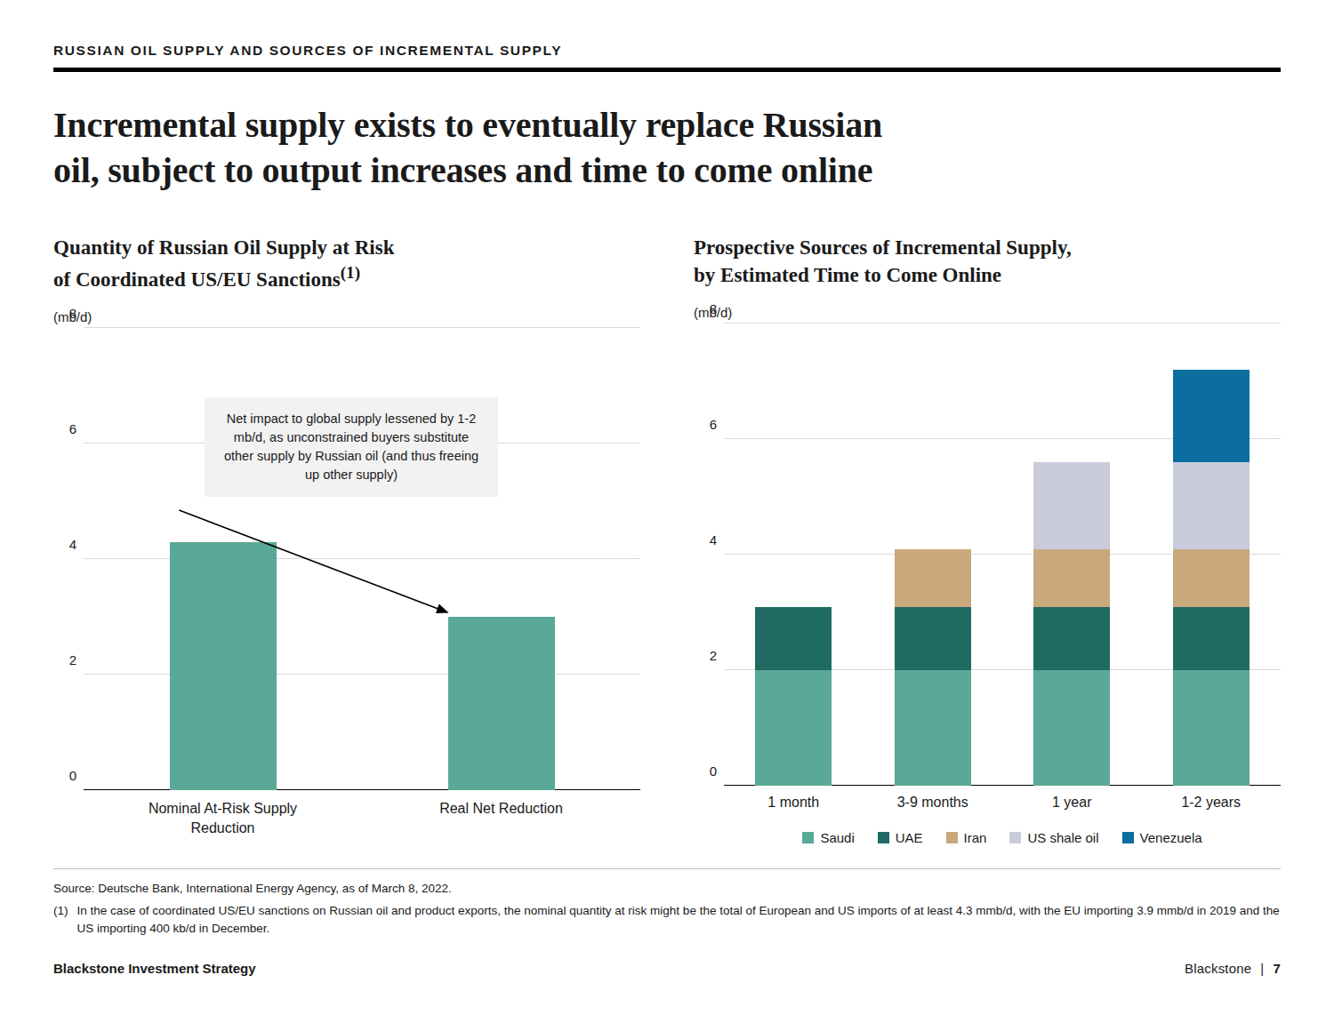Russian Oil Supply and Sources of Incremental Supply
Incremental supply exists to eventually replace Russian
oil, subject to output increases and time to come online
Quantity of Russian Oil Supply at Risk
of Coordinated US/EU Sanctions(1)
(mb/d)
8 6 4 2 0
Net impact to global supply lessened by 1-2 mb/d, as unconstrained buyers substitute other supply by Russian oil (and thus freeing up other supply)
Nominal At-Risk Supply
Reduction
Real Net Reduction
Prospective Sources of Incremental Supply,
by Estimated Time to Come Online
(mb/d)
8 6 4 2 0
1 month
3-9 months
1 year
1-2 years
Saudi UAE Iran US shale oil Venezuela
Source: Deutsche Bank, International Energy Agency, as of March 8, 2022.
(1) In the case of coordinated US/EU sanctions on Russian oil and product exports, the nominal quantity at risk might be the total of European and US imports of at least 4.3 mmb/d, with the EU importing 3.9 mmb/d in 2019 and the US importing 400 kb/d in December.
Blackstone Investment Strategy Blackstone|7